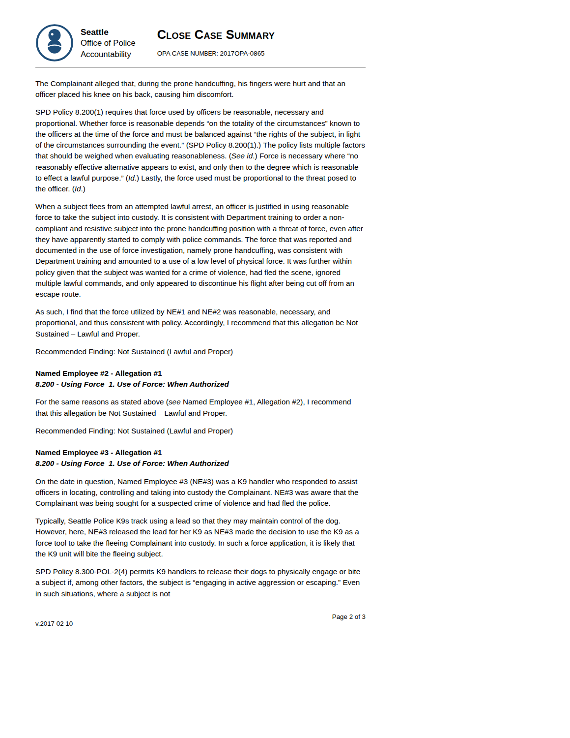Seattle
Office of Police
Accountability
Close Case Summary
OPA CASE NUMBER: 2017OPA-0865
The Complainant alleged that, during the prone handcuffing, his fingers were hurt and that an officer placed his knee on his back, causing him discomfort.
SPD Policy 8.200(1) requires that force used by officers be reasonable, necessary and proportional. Whether force is reasonable depends “on the totality of the circumstances” known to the officers at the time of the force and must be balanced against “the rights of the subject, in light of the circumstances surrounding the event.” (SPD Policy 8.200(1).) The policy lists multiple factors that should be weighed when evaluating reasonableness. (See id.) Force is necessary where “no reasonably effective alternative appears to exist, and only then to the degree which is reasonable to effect a lawful purpose.” (Id.) Lastly, the force used must be proportional to the threat posed to the officer. (Id.)
When a subject flees from an attempted lawful arrest, an officer is justified in using reasonable force to take the subject into custody. It is consistent with Department training to order a non-compliant and resistive subject into the prone handcuffing position with a threat of force, even after they have apparently started to comply with police commands. The force that was reported and documented in the use of force investigation, namely prone handcuffing, was consistent with Department training and amounted to a use of a low level of physical force. It was further within policy given that the subject was wanted for a crime of violence, had fled the scene, ignored multiple lawful commands, and only appeared to discontinue his flight after being cut off from an escape route.
As such, I find that the force utilized by NE#1 and NE#2 was reasonable, necessary, and proportional, and thus consistent with policy. Accordingly, I recommend that this allegation be Not Sustained – Lawful and Proper.
Recommended Finding: Not Sustained (Lawful and Proper)
Named Employee #2 - Allegation #1
8.200 - Using Force 1. Use of Force: When Authorized
For the same reasons as stated above (see Named Employee #1, Allegation #2), I recommend that this allegation be Not Sustained – Lawful and Proper.
Recommended Finding: Not Sustained (Lawful and Proper)
Named Employee #3 - Allegation #1
8.200 - Using Force 1. Use of Force: When Authorized
On the date in question, Named Employee #3 (NE#3) was a K9 handler who responded to assist officers in locating, controlling and taking into custody the Complainant. NE#3 was aware that the Complainant was being sought for a suspected crime of violence and had fled the police.
Typically, Seattle Police K9s track using a lead so that they may maintain control of the dog. However, here, NE#3 released the lead for her K9 as NE#3 made the decision to use the K9 as a force tool to take the fleeing Complainant into custody. In such a force application, it is likely that the K9 unit will bite the fleeing subject.
SPD Policy 8.300-POL-2(4) permits K9 handlers to release their dogs to physically engage or bite a subject if, among other factors, the subject is “engaging in active aggression or escaping.” Even in such situations, where a subject is not
Page 2 of 3
v.2017 02 10